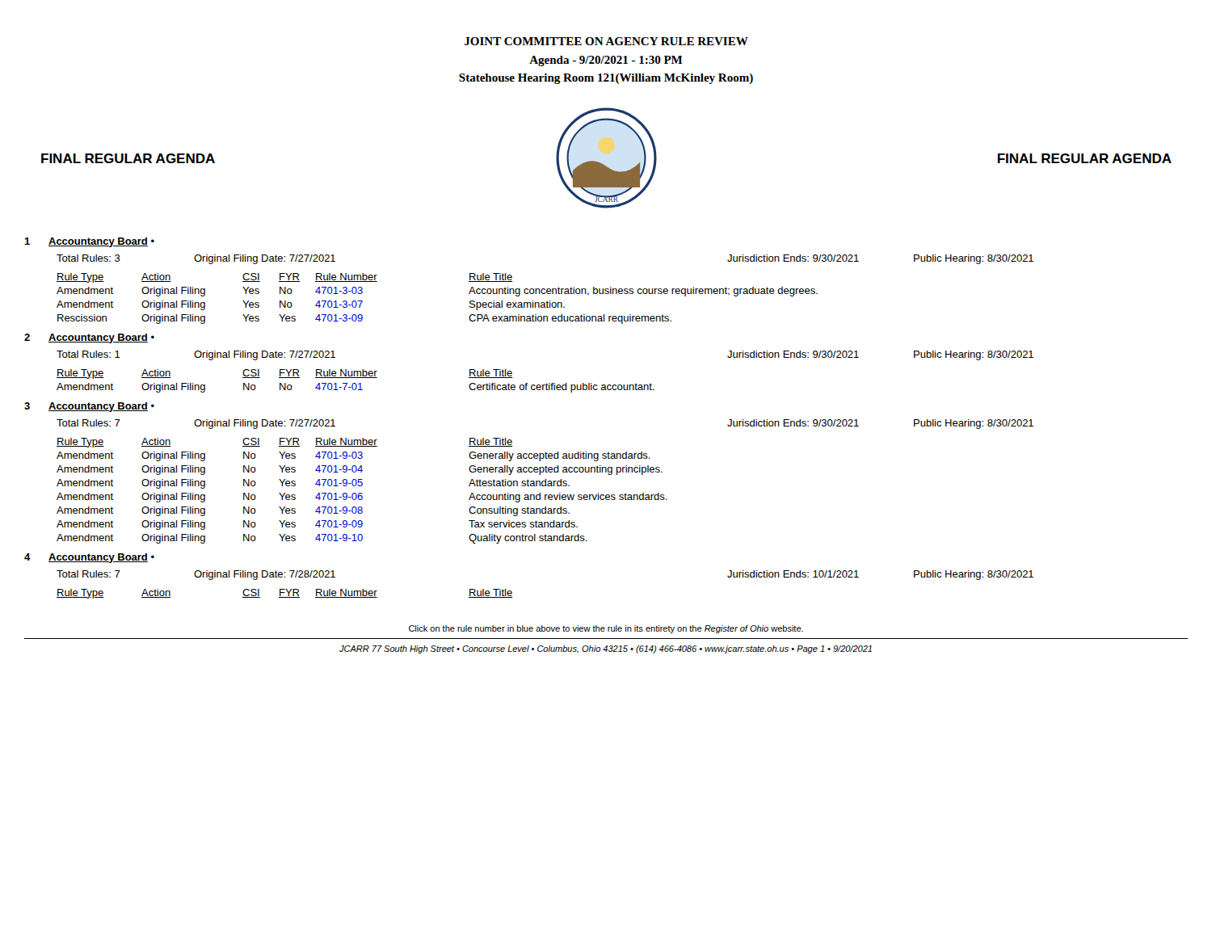JOINT COMMITTEE ON AGENCY RULE REVIEW
Agenda - 9/20/2021 - 1:30 PM
Statehouse Hearing Room 121(William McKinley Room)
FINAL REGULAR AGENDA
FINAL REGULAR AGENDA
1 Accountancy Board •
Total Rules: 3 Original Filing Date: 7/27/2021 Jurisdiction Ends: 9/30/2021 Public Hearing: 8/30/2021
| Rule Type | Action | CSI | FYR | Rule Number | Rule Title |
| --- | --- | --- | --- | --- | --- |
| Amendment | Original Filing | Yes | No | 4701-3-03 | Accounting concentration, business course requirement; graduate degrees. |
| Amendment | Original Filing | Yes | No | 4701-3-07 | Special examination. |
| Rescission | Original Filing | Yes | Yes | 4701-3-09 | CPA examination educational requirements. |
2 Accountancy Board •
Total Rules: 1 Original Filing Date: 7/27/2021 Jurisdiction Ends: 9/30/2021 Public Hearing: 8/30/2021
| Rule Type | Action | CSI | FYR | Rule Number | Rule Title |
| --- | --- | --- | --- | --- | --- |
| Amendment | Original Filing | No | No | 4701-7-01 | Certificate of certified public accountant. |
3 Accountancy Board •
Total Rules: 7 Original Filing Date: 7/27/2021 Jurisdiction Ends: 9/30/2021 Public Hearing: 8/30/2021
| Rule Type | Action | CSI | FYR | Rule Number | Rule Title |
| --- | --- | --- | --- | --- | --- |
| Amendment | Original Filing | No | Yes | 4701-9-03 | Generally accepted auditing standards. |
| Amendment | Original Filing | No | Yes | 4701-9-04 | Generally accepted accounting principles. |
| Amendment | Original Filing | No | Yes | 4701-9-05 | Attestation standards. |
| Amendment | Original Filing | No | Yes | 4701-9-06 | Accounting and review services standards. |
| Amendment | Original Filing | No | Yes | 4701-9-08 | Consulting standards. |
| Amendment | Original Filing | No | Yes | 4701-9-09 | Tax services standards. |
| Amendment | Original Filing | No | Yes | 4701-9-10 | Quality control standards. |
4 Accountancy Board •
Total Rules: 7 Original Filing Date: 7/28/2021 Jurisdiction Ends: 10/1/2021 Public Hearing: 8/30/2021
| Rule Type | Action | CSI | FYR | Rule Number | Rule Title |
| --- | --- | --- | --- | --- | --- |
Click on the rule number in blue above to view the rule in its entirety on the Register of Ohio website.
JCARR 77 South High Street • Concourse Level • Columbus, Ohio 43215 • (614) 466-4086 • www.jcarr.state.oh.us • Page 1 • 9/20/2021